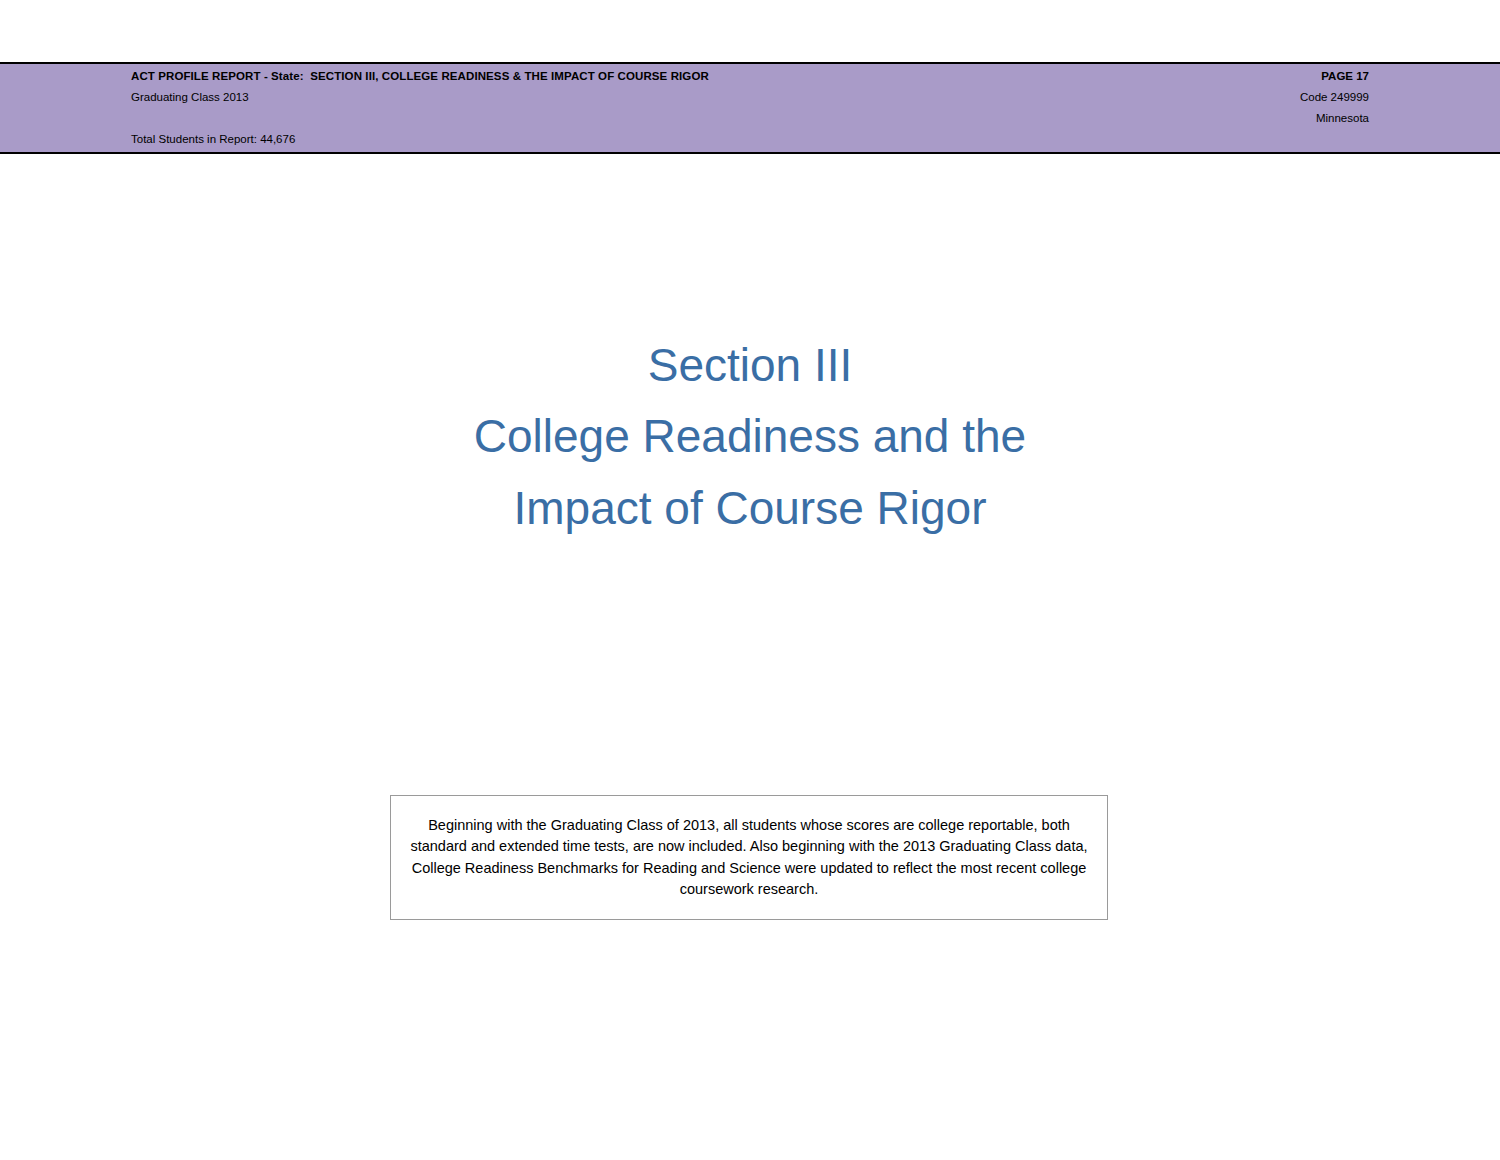ACT PROFILE REPORT - State: SECTION III, COLLEGE READINESS & THE IMPACT OF COURSE RIGOR
Graduating Class 2013
PAGE 17
Code 249999
Minnesota
Total Students in Report: 44,676
Section III
College Readiness and the
Impact of Course Rigor
Beginning with the Graduating Class of 2013, all students whose scores are college reportable, both standard and extended time tests, are now included. Also beginning with the 2013 Graduating Class data, College Readiness Benchmarks for Reading and Science were updated to reflect the most recent college coursework research.